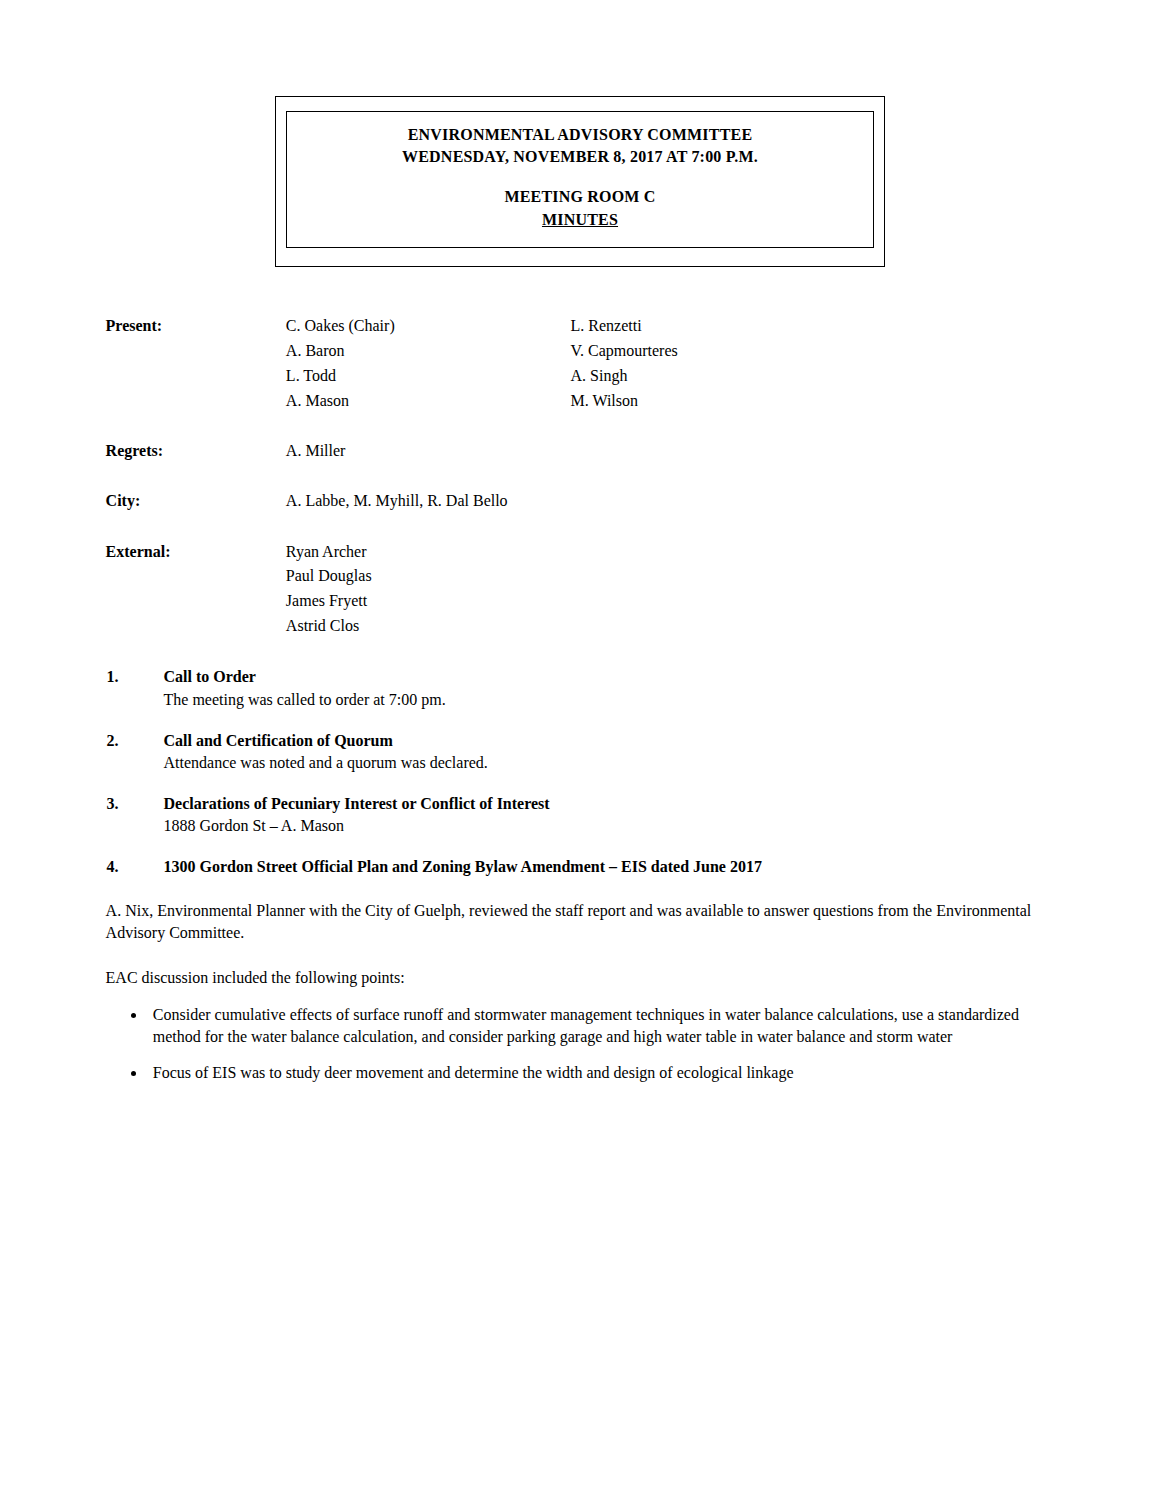ENVIRONMENTAL ADVISORY COMMITTEE
WEDNESDAY, NOVEMBER 8, 2017 AT 7:00 P.M.
MEETING ROOM C
MINUTES
| Present: | C. Oakes (Chair) | L. Renzetti |
| | A. Baron | V. Capmourteres |
| | L. Todd | A. Singh |
| | A. Mason | M. Wilson |
| Regrets: | A. Miller |
| City: | A. Labbe, M. Myhill, R. Dal Bello |
| External: | Ryan Archer |
| | Paul Douglas |
| | James Fryett |
| | Astrid Clos |
| 1. | Call to Order The meeting was called to order at 7:00 pm. |
| 2. | Call and Certification of Quorum Attendance was noted and a quorum was declared. |
| 3. | Declarations of Pecuniary Interest or Conflict of Interest 1888 Gordon St – A. Mason |
| 4. | 1300 Gordon Street Official Plan and Zoning Bylaw Amendment – EIS dated June 2017 |
A. Nix, Environmental Planner with the City of Guelph, reviewed the staff report and was available to answer questions from the Environmental Advisory Committee.
EAC discussion included the following points:
Consider cumulative effects of surface runoff and stormwater management techniques in water balance calculations, use a standardized method for the water balance calculation, and consider parking garage and high water table in water balance and storm water
Focus of EIS was to study deer movement and determine the width and design of ecological linkage